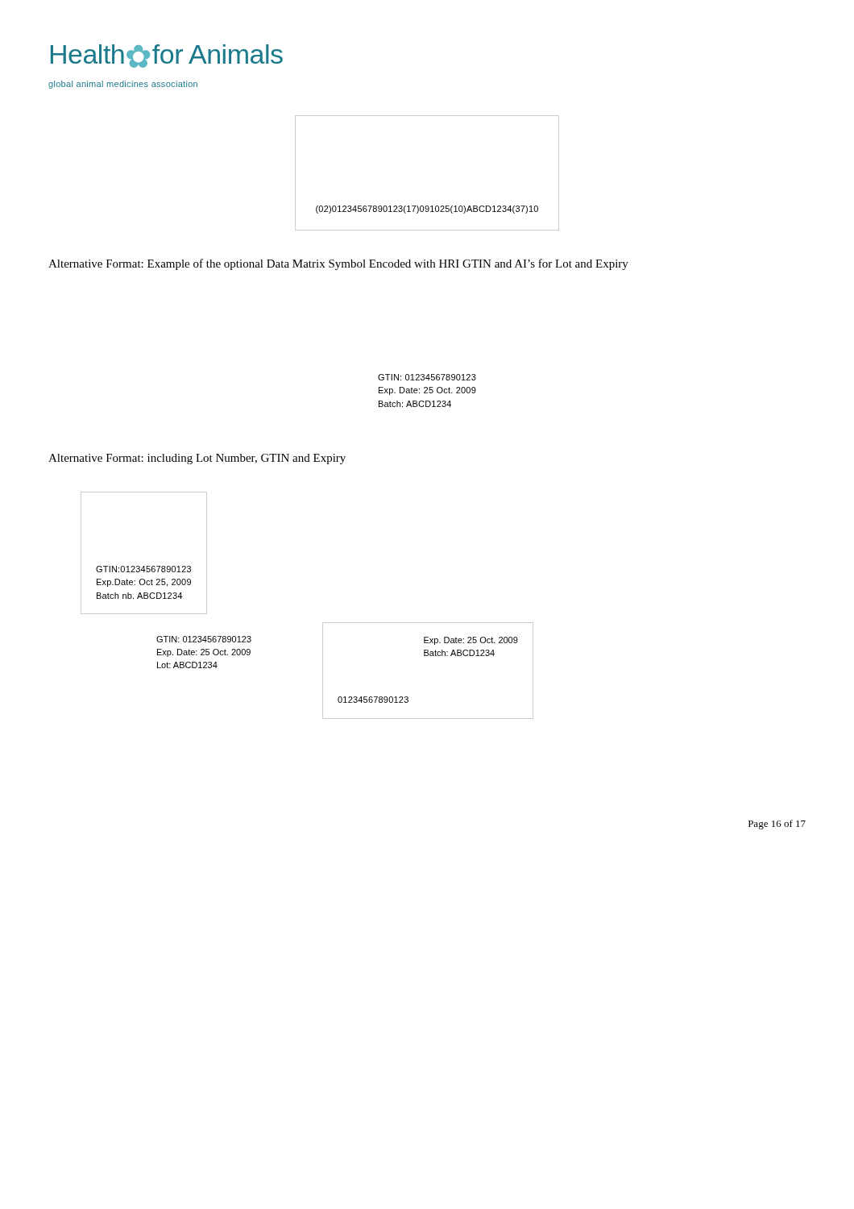Health✿for Animals
global animal medicines association
(02)01234567890123(17)091025(10)ABCD1234(37)10
Alternative Format: Example of the optional Data Matrix Symbol Encoded with HRI GTIN and AI’s for Lot and Expiry
GTIN: 01234567890123
Exp. Date: 25 Oct. 2009
Batch: ABCD1234
Alternative Format: including Lot Number, GTIN and Expiry
GTIN:01234567890123
Exp.Date: Oct 25, 2009
Batch nb. ABCD1234
GTIN: 01234567890123
Exp. Date: 25 Oct. 2009
Lot: ABCD1234
01234567890123
Exp. Date: 25 Oct. 2009
Batch: ABCD1234
Page 16 of 17